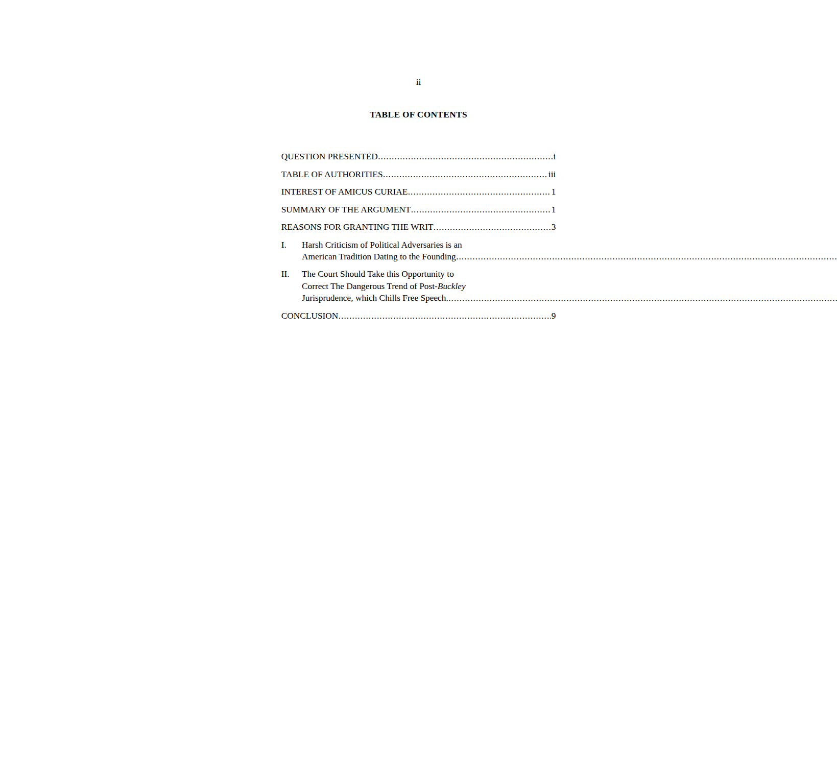ii
TABLE OF CONTENTS
QUESTION PRESENTED i
TABLE OF AUTHORITIES iii
INTEREST OF AMICUS CURIAE 1
SUMMARY OF THE ARGUMENT 1
REASONS FOR GRANTING THE WRIT 3
I. Harsh Criticism of Political Adversaries is an American Tradition Dating to the Founding 3
II. The Court Should Take this Opportunity to Correct The Dangerous Trend of Post-Buckley Jurisprudence, which Chills Free Speech. 5
CONCLUSION 9